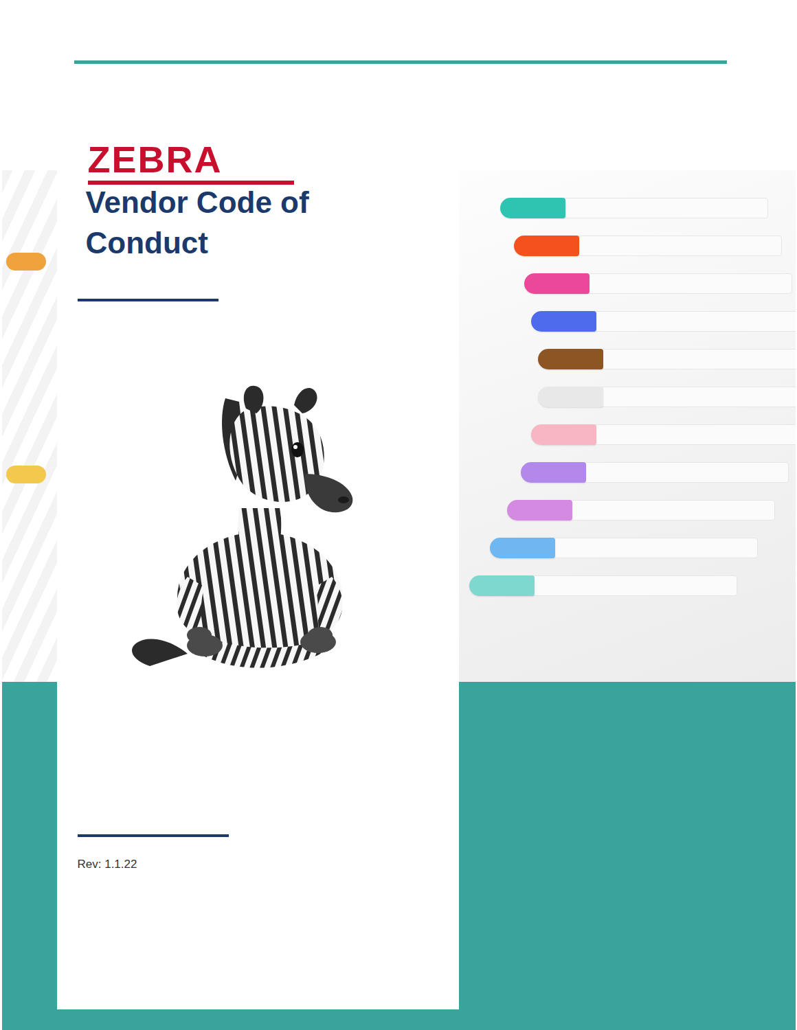ZEBRA
Vendor Code of Conduct
Rev: 1.1.22